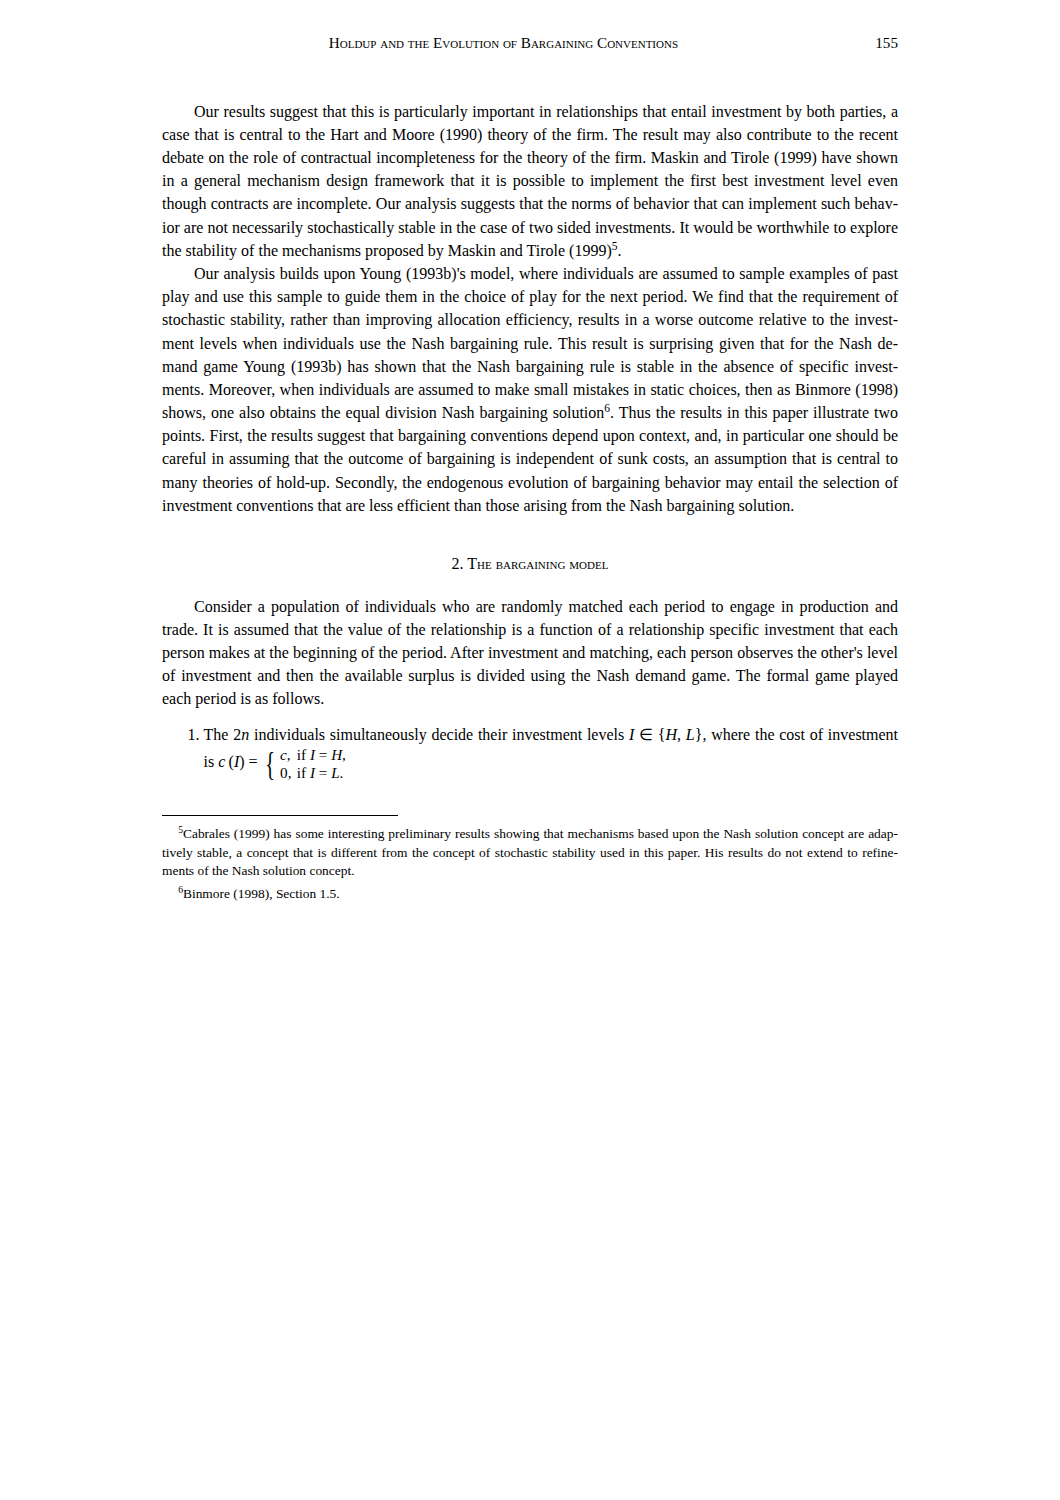Holdup and the Evolution of Bargaining Conventions 155
Our results suggest that this is particularly important in relationships that entail investment by both parties, a case that is central to the Hart and Moore (1990) theory of the firm. The result may also contribute to the recent debate on the role of contractual incompleteness for the theory of the firm. Maskin and Tirole (1999) have shown in a general mechanism design framework that it is possible to implement the first best investment level even though contracts are incomplete. Our analysis suggests that the norms of behavior that can implement such behavior are not necessarily stochastically stable in the case of two sided investments. It would be worthwhile to explore the stability of the mechanisms proposed by Maskin and Tirole (1999)5.
Our analysis builds upon Young (1993b)'s model, where individuals are assumed to sample examples of past play and use this sample to guide them in the choice of play for the next period. We find that the requirement of stochastic stability, rather than improving allocation efficiency, results in a worse outcome relative to the investment levels when individuals use the Nash bargaining rule. This result is surprising given that for the Nash demand game Young (1993b) has shown that the Nash bargaining rule is stable in the absence of specific investments. Moreover, when individuals are assumed to make small mistakes in static choices, then as Binmore (1998) shows, one also obtains the equal division Nash bargaining solution6. Thus the results in this paper illustrate two points. First, the results suggest that bargaining conventions depend upon context, and, in particular one should be careful in assuming that the outcome of bargaining is independent of sunk costs, an assumption that is central to many theories of hold-up. Secondly, the endogenous evolution of bargaining behavior may entail the selection of investment conventions that are less efficient than those arising from the Nash bargaining solution.
2. The bargaining model
Consider a population of individuals who are randomly matched each period to engage in production and trade. It is assumed that the value of the relationship is a function of a relationship specific investment that each person makes at the beginning of the period. After investment and matching, each person observes the other's level of investment and then the available surplus is divided using the Nash demand game. The formal game played each period is as follows.
The 2n individuals simultaneously decide their investment levels I ∈ {H, L}, where the cost of investment is c (I) = {
| c , | if I = H , |
| 0, | if I = L . |
5Cabrales (1999) has some interesting preliminary results showing that mechanisms based upon the Nash solution concept are adaptively stable, a concept that is different from the concept of stochastic stability used in this paper. His results do not extend to refinements of the Nash solution concept.
6Binmore (1998), Section 1.5.